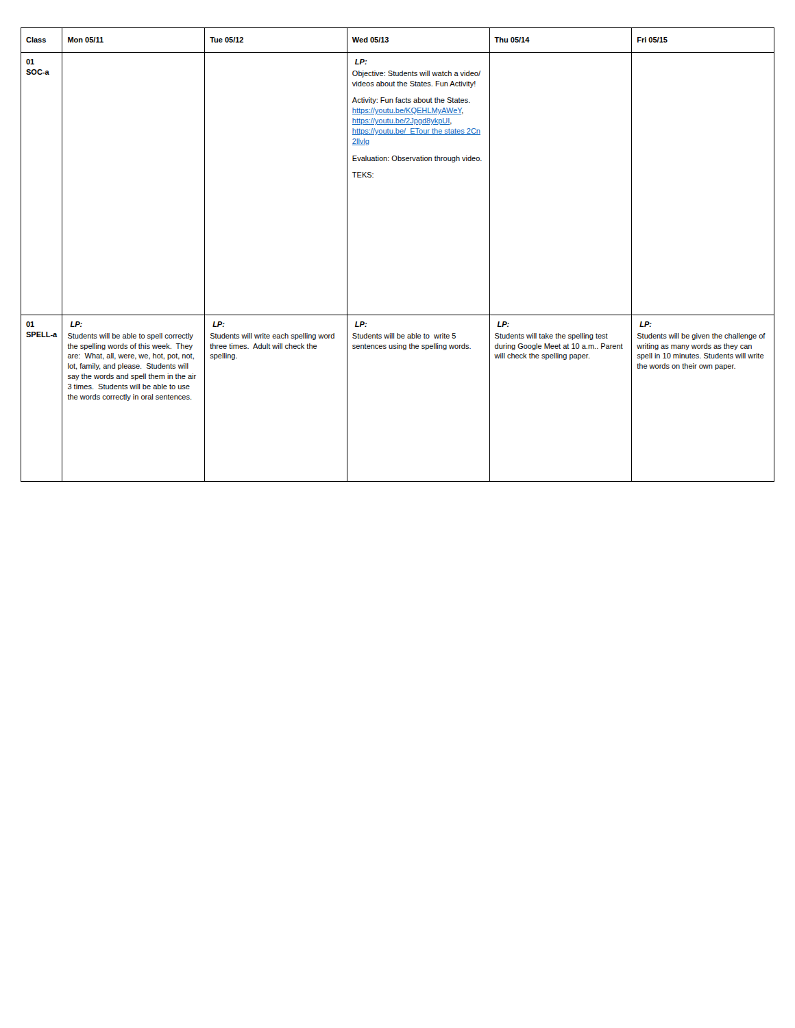| Class | Mon 05/11 | Tue 05/12 | Wed 05/13 | Thu 05/14 | Fri 05/15 |
| --- | --- | --- | --- | --- | --- |
| 01 SOC-a | | | LP: Objective: Students will watch a video/ videos about the States. Fun Activity! Activity: Fun facts about the States. https://youtu.be/KQEHLMyAWeY , https://youtu.be/2Jpgd8ykpUI , https://youtu.be/_ETour the states 2Cn2llvlg Evaluation: Observation through video. TEKS: | | |
| 01 SPELL-a | LP: Students will be able to spell correctly the spelling words of this week. They are: What, all, were, we, hot, pot, not, lot, family, and please. Students will say the words and spell them in the air 3 times. Students will be able to use the words correctly in oral sentences. | LP: Students will write each spelling word three times. Adult will check the spelling. | LP: Students will be able to write 5 sentences using the spelling words. | LP: Students will take the spelling test during Google Meet at 10 a.m.. Parent will check the spelling paper. | LP: Students will be given the challenge of writing as many words as they can spell in 10 minutes. Students will write the words on their own paper. |